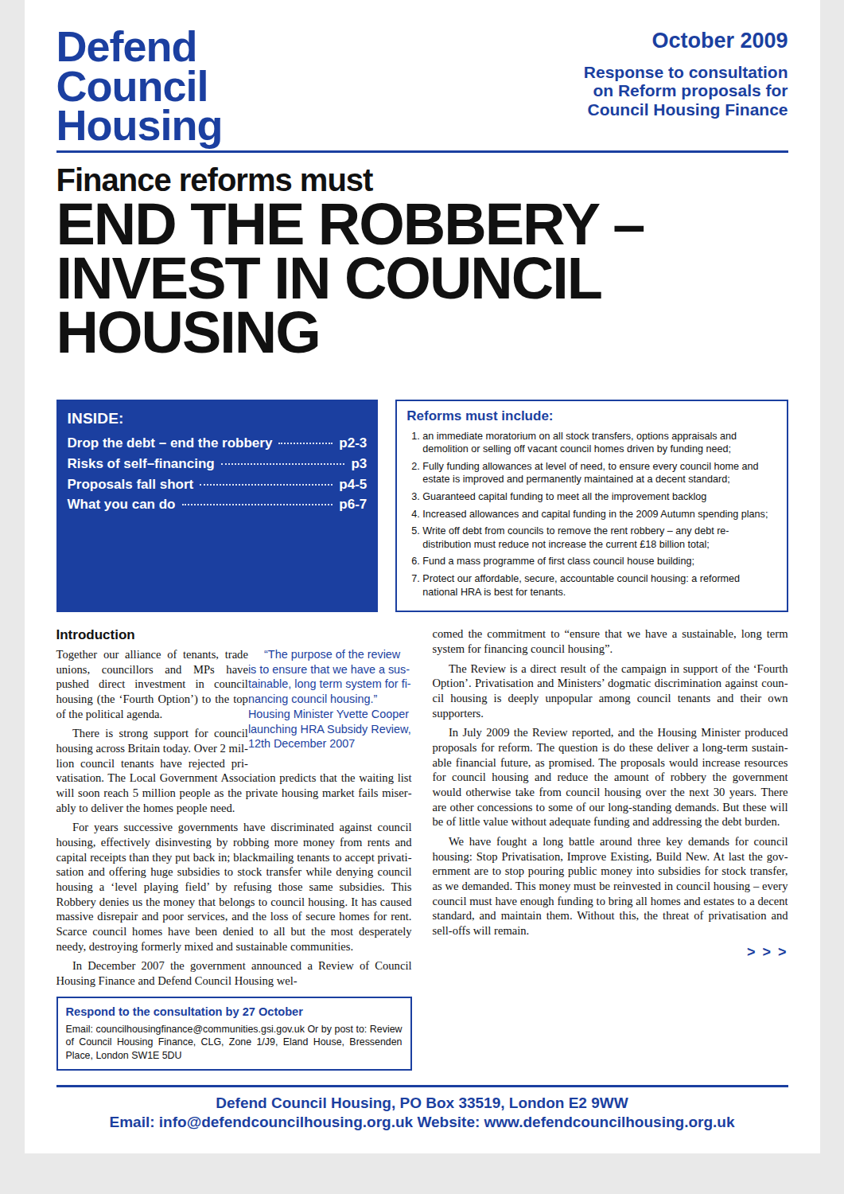Defend Council Housing
October 2009
Response to consultation
on Reform proposals for
Council Housing Finance
Finance reforms must
End the robbery – invest in council housing
INSIDE:
Drop the debt – end the robbery p2-3
Risks of self–financing p3
Proposals fall short p4-5
What you can do p6-7
Reforms must include:
an immediate moratorium on all stock transfers, options appraisals and demolition or selling off vacant council homes driven by funding need;
Fully funding allowances at level of need, to ensure every council home and estate is improved and permanently maintained at a decent standard;
Guaranteed capital funding to meet all the improvement backlog
Increased allowances and capital funding in the 2009 Autumn spending plans;
Write off debt from councils to remove the rent robbery – any debt re-distribution must reduce not increase the current £18 billion total;
Fund a mass programme of first class council house building;
Protect our affordable, secure, accountable council housing: a reformed national HRA is best for tenants.
Introduction
“The purpose of the review is to ensure that we have a sustainable, long term system for financing council housing.” Housing Minister Yvette Cooper launching HRA Subsidy Review, 12th December 2007
Together our alliance of tenants, trade unions, councillors and MPs have pushed direct investment in council housing (the ‘Fourth Option’) to the top of the political agenda.
There is strong support for council housing across Britain today. Over 2 million council tenants have rejected privatisation. The Local Government Association predicts that the waiting list will soon reach 5 million people as the private housing market fails miserably to deliver the homes people need.
For years successive governments have discriminated against council housing, effectively disinvesting by robbing more money from rents and capital receipts than they put back in; blackmailing tenants to accept privatisation and offering huge subsidies to stock transfer while denying council housing a ‘level playing field’ by refusing those same subsidies. This Robbery denies us the money that belongs to council housing. It has caused massive disrepair and poor services, and the loss of secure homes for rent. Scarce council homes have been denied to all but the most desperately needy, destroying formerly mixed and sustainable communities.
In December 2007 the government announced a Review of Council Housing Finance and Defend Council Housing wel-
Respond to the consultation by 27 October Email: councilhousingfinance@communities.gsi.gov.uk Or by post to: Review of Council Housing Finance, CLG, Zone 1/J9, Eland House, Bressenden Place, London SW1E 5DU
comed the commitment to “ensure that we have a sustainable, long term system for financing council housing”.
The Review is a direct result of the campaign in support of the ‘Fourth Option’. Privatisation and Ministers’ dogmatic discrimination against council housing is deeply unpopular among council tenants and their own supporters.
In July 2009 the Review reported, and the Housing Minister produced proposals for reform. The question is do these deliver a long-term sustainable financial future, as promised. The proposals would increase resources for council housing and reduce the amount of robbery the government would otherwise take from council housing over the next 30 years. There are other concessions to some of our long-standing demands. But these will be of little value without adequate funding and addressing the debt burden.
We have fought a long battle around three key demands for council housing: Stop Privatisation, Improve Existing, Build New. At last the government are to stop pouring public money into subsidies for stock transfer, as we demanded. This money must be reinvested in council housing – every council must have enough funding to bring all homes and estates to a decent standard, and maintain them. Without this, the threat of privatisation and sell-offs will remain.
> > >
Defend Council Housing, PO Box 33519, London E2 9WW
Email: info@defendcouncilhousing.org.uk Website: www.defendcouncilhousing.org.uk